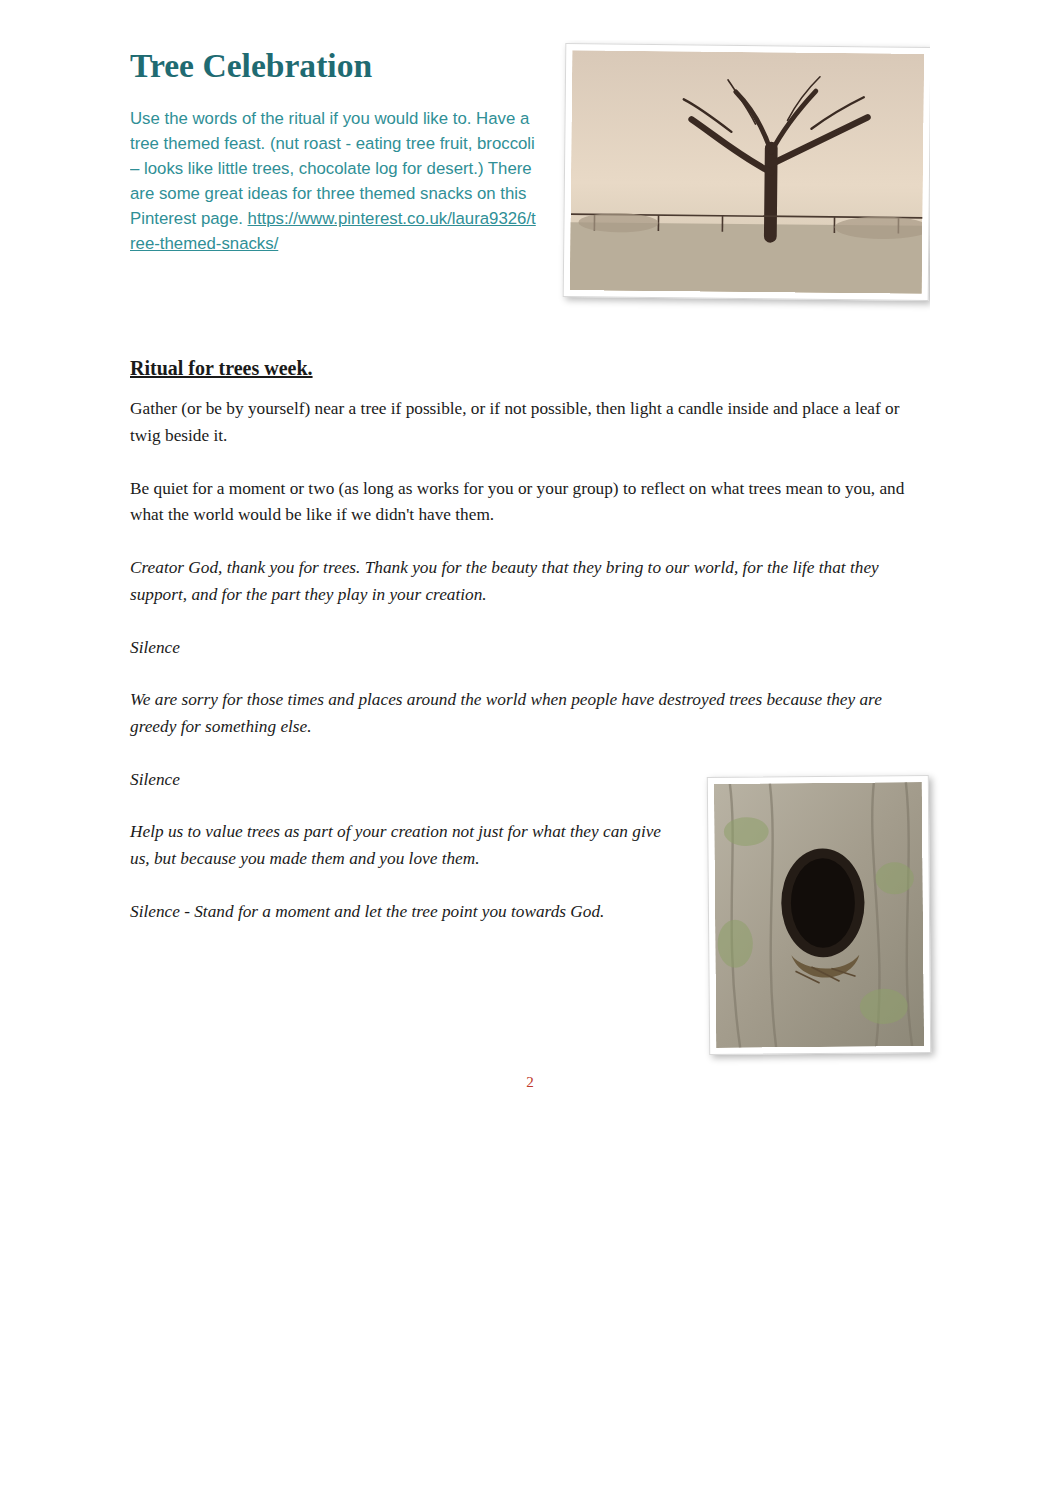Tree Celebration
Use the words of the ritual if you would like to. Have a tree themed feast. (nut roast - eating tree fruit, broccoli – looks like little trees, chocolate log for desert.) There are some great ideas for three themed snacks on this Pinterest page. https://www.pinterest.co.uk/laura9326/tree-themed-snacks/
Ritual for trees week.
Gather (or be by yourself) near a tree if possible, or if not possible, then light a candle inside and place a leaf or twig beside it.
Be quiet for a moment or two (as long as works for you or your group) to reflect on what trees mean to you, and what the world would be like if we didn't have them.
Creator God, thank you for trees. Thank you for the beauty that they bring to our world, for the life that they support, and for the part they play in your creation.
Silence
We are sorry for those times and places around the world when people have destroyed trees because they are greedy for something else.
Silence
Help us to value trees as part of your creation not just for what they can give us, but because you made them and you love them.
Silence - Stand for a moment and let the tree point you towards God.
2